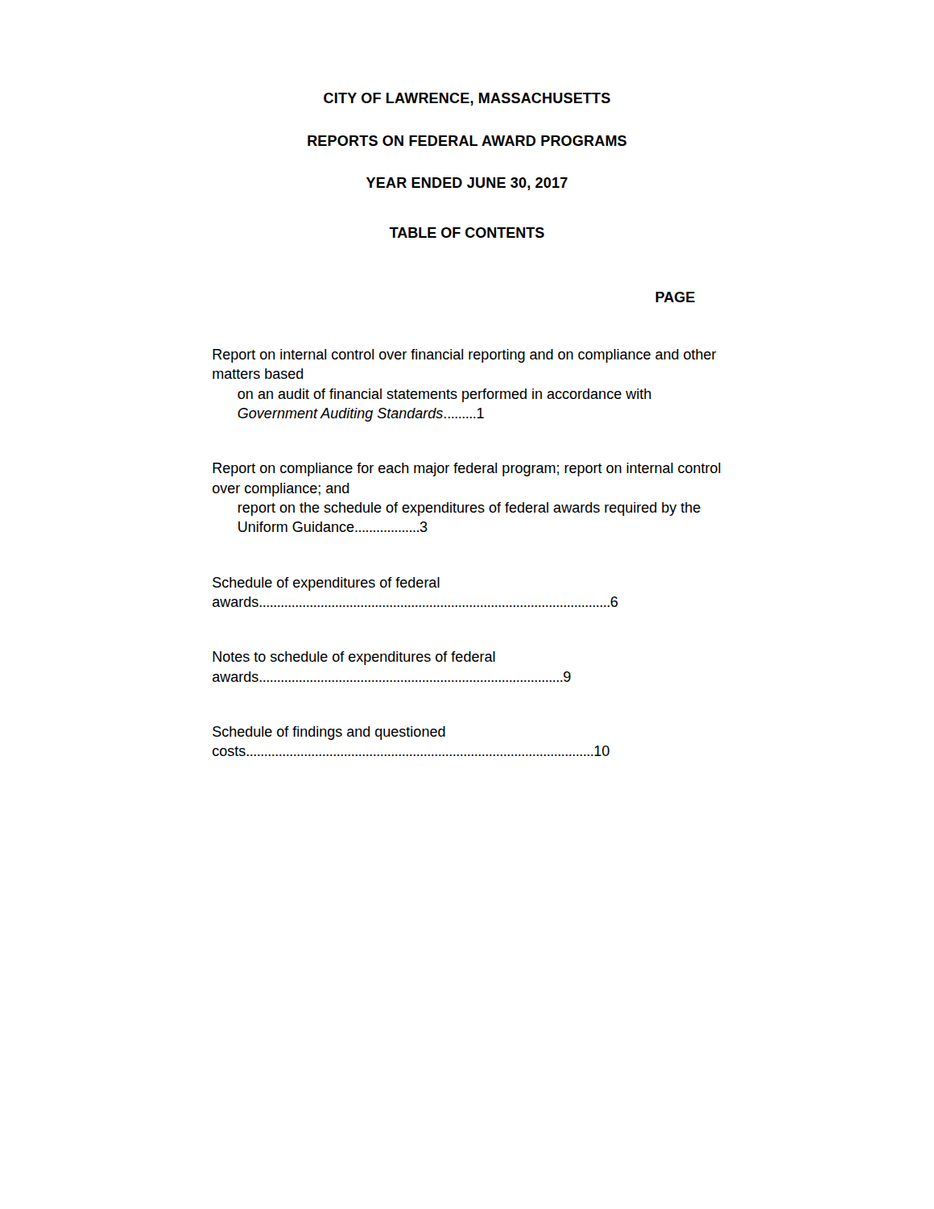CITY OF LAWRENCE, MASSACHUSETTS
REPORTS ON FEDERAL AWARD PROGRAMS
YEAR ENDED JUNE 30, 2017
TABLE OF CONTENTS
PAGE
Report on internal control over financial reporting and on compliance and other matters based on an audit of financial statements performed in accordance with Government Auditing Standards......... 1
Report on compliance for each major federal program; report on internal control over compliance; and report on the schedule of expenditures of federal awards required by the Uniform Guidance.................. 3
Schedule of expenditures of federal awards................................................................................................. 6
Notes to schedule of expenditures of federal awards.................................................................................... 9
Schedule of findings and questioned costs................................................................................................ 10